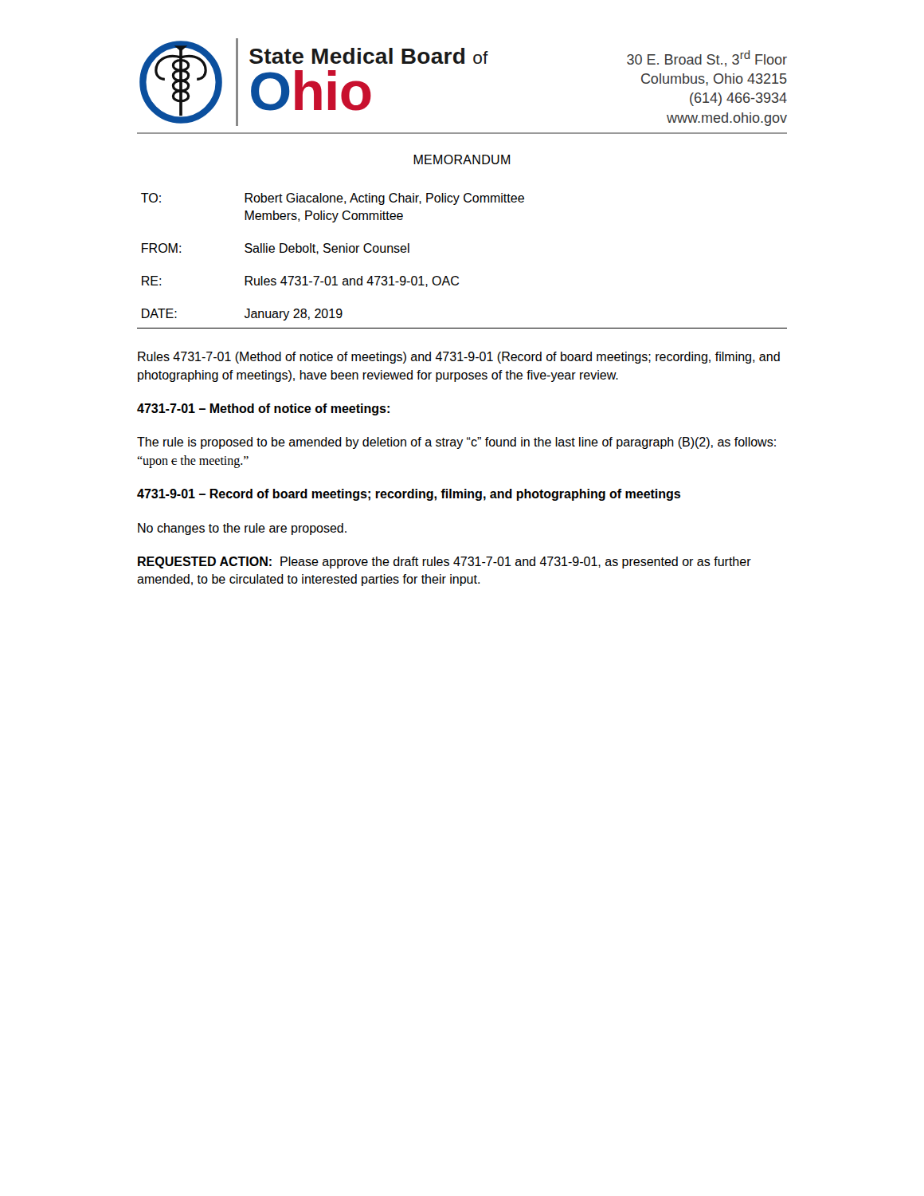State Medical Board of
Ohio
30 E. Broad St., 3rd Floor
Columbus, Ohio 43215
(614) 466-3934
www.med.ohio.gov
MEMORANDUM
| TO: | Robert Giacalone, Acting Chair, Policy Committee Members, Policy Committee |
| FROM: | Sallie Debolt, Senior Counsel |
| RE: | Rules 4731-7-01 and 4731-9-01, OAC |
| DATE: | January 28, 2019 |
Rules 4731-7-01 (Method of notice of meetings) and 4731-9-01 (Record of board meetings; recording, filming, and photographing of meetings), have been reviewed for purposes of the five-year review.
4731-7-01 – Method of notice of meetings:
The rule is proposed to be amended by deletion of a stray “c” found in the last line of paragraph (B)(2), as follows: “upon c the meeting.”
4731-9-01 – Record of board meetings; recording, filming, and photographing of meetings
No changes to the rule are proposed.
REQUESTED ACTION: Please approve the draft rules 4731-7-01 and 4731-9-01, as presented or as further amended, to be circulated to interested parties for their input.